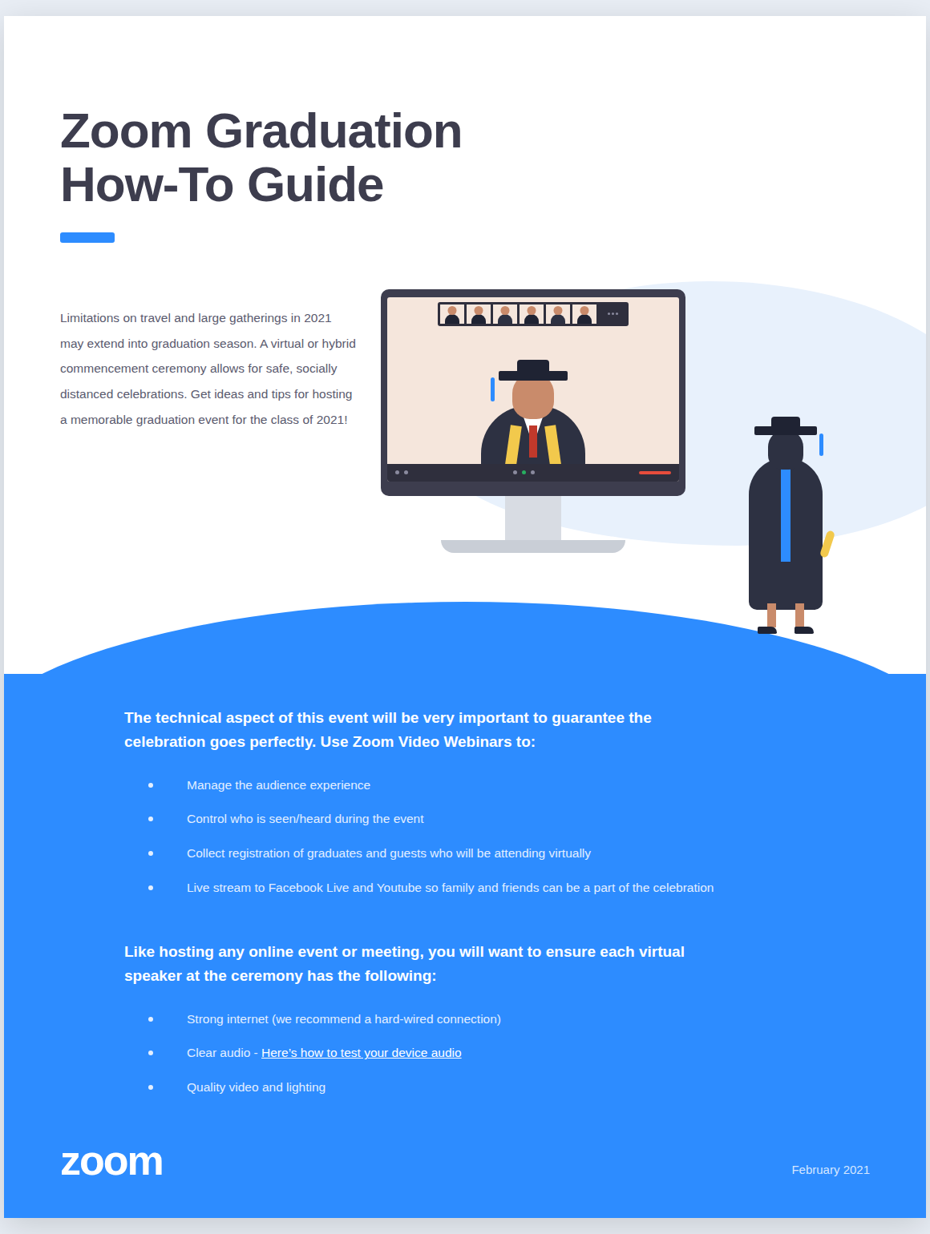Zoom Graduation
How-To Guide
Limitations on travel and large gatherings in 2021 may extend into graduation season. A virtual or hybrid commencement ceremony allows for safe, socially distanced celebrations. Get ideas and tips for hosting a memorable graduation event for the class of 2021!
The technical aspect of this event will be very important to guarantee the celebration goes perfectly. Use Zoom Video Webinars to:
Manage the audience experience
Control who is seen/heard during the event
Collect registration of graduates and guests who will be attending virtually
Live stream to Facebook Live and Youtube so family and friends can be a part of the celebration
Like hosting any online event or meeting, you will want to ensure each virtual speaker at the ceremony has the following:
Strong internet (we recommend a hard-wired connection)
Clear audio - Here’s how to test your device audio
Quality video and lighting
zoom
February 2021